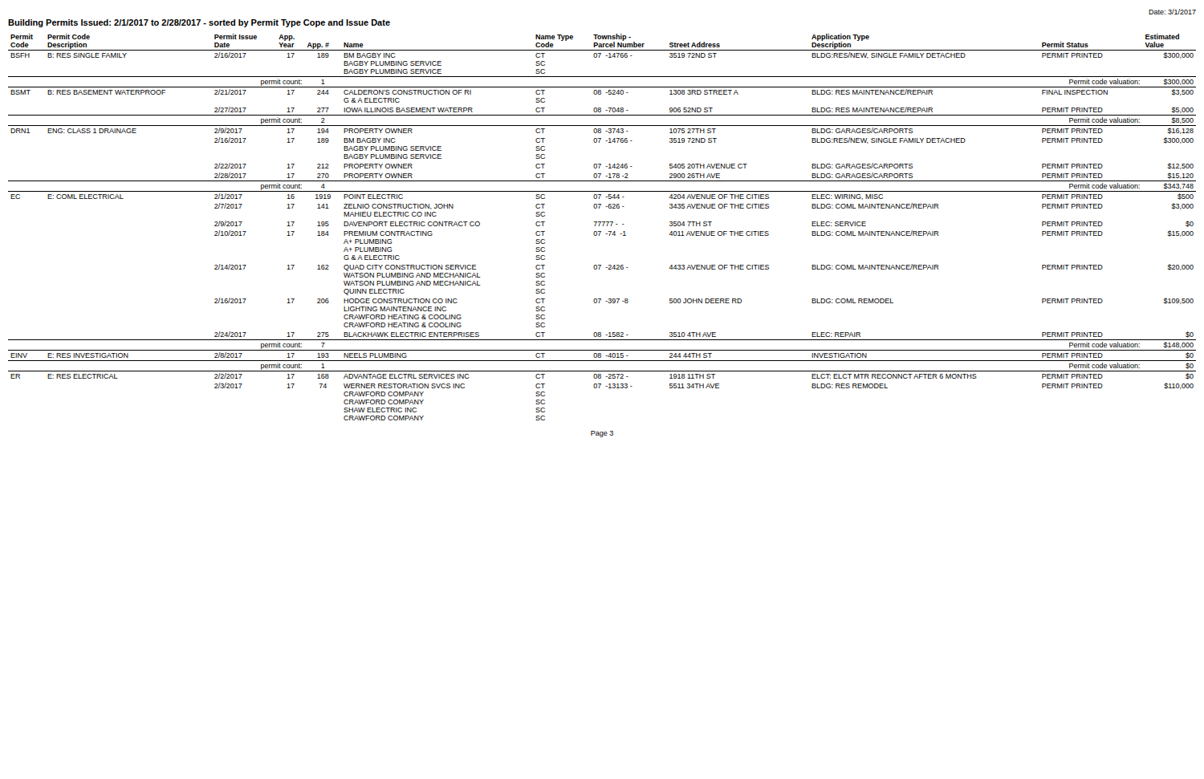Date: 3/1/2017
Building Permits Issued: 2/1/2017 to 2/28/2017 - sorted by Permit Type Cope and Issue Date
| Permit Code | Permit Code Description | Permit Issue Date | App. Year | App. # | Name | Name Type Code | Township - Parcel Number | Street Address | Application Type Description | Permit Status | Estimated Value |
| --- | --- | --- | --- | --- | --- | --- | --- | --- | --- | --- | --- |
| BSFH | B: RES SINGLE FAMILY | 2/16/2017 | 17 | 189 | BM BAGBY INC BAGBY PLUMBING SERVICE BAGBY PLUMBING SERVICE | CT SC SC | 07 -14766 - | 3519 72ND ST | BLDG:RES/NEW, SINGLE FAMILY DETACHED | PERMIT PRINTED | $300,000 |
| permit count: | 1 | | Permit code valuation: | $300,000 |
| BSMT | B: RES BASEMENT WATERPROOF | 2/21/2017 | 17 | 244 | CALDERON'S CONSTRUCTION OF RI G & A ELECTRIC | CT SC | 08 -5240 - | 1308 3RD STREET A | BLDG: RES MAINTENANCE/REPAIR | FINAL INSPECTION | $3,500 |
| | | 2/27/2017 | 17 | 277 | IOWA ILLINOIS BASEMENT WATERPR | CT | 08 -7048 - | 906 52ND ST | BLDG: RES MAINTENANCE/REPAIR | PERMIT PRINTED | $5,000 |
| permit count: | 2 | | Permit code valuation: | $8,500 |
| DRN1 | ENG: CLASS 1 DRAINAGE | 2/9/2017 | 17 | 194 | PROPERTY OWNER | CT | 08 -3743 - | 1075 27TH ST | BLDG: GARAGES/CARPORTS | PERMIT PRINTED | $16,128 |
| | | 2/16/2017 | 17 | 189 | BM BAGBY INC BAGBY PLUMBING SERVICE BAGBY PLUMBING SERVICE | CT SC SC | 07 -14766 - | 3519 72ND ST | BLDG:RES/NEW, SINGLE FAMILY DETACHED | PERMIT PRINTED | $300,000 |
| | | 2/22/2017 | 17 | 212 | PROPERTY OWNER | CT | 07 -14246 - | 5405 20TH AVENUE CT | BLDG: GARAGES/CARPORTS | PERMIT PRINTED | $12,500 |
| | | 2/28/2017 | 17 | 270 | PROPERTY OWNER | CT | 07 -178 -2 | 2900 26TH AVE | BLDG: GARAGES/CARPORTS | PERMIT PRINTED | $15,120 |
| permit count: | 4 | | Permit code valuation: | $343,748 |
| EC | E: COML ELECTRICAL | 2/1/2017 | 16 | 1919 | POINT ELECTRIC | SC | 07 -544 - | 4204 AVENUE OF THE CITIES | ELEC: WIRING, MISC | PERMIT PRINTED | $500 |
| | | 2/7/2017 | 17 | 141 | ZELNIO CONSTRUCTION, JOHN MAHIEU ELECTRIC CO INC | CT SC | 07 -626 - | 3435 AVENUE OF THE CITIES | BLDG: COML MAINTENANCE/REPAIR | PERMIT PRINTED | $3,000 |
| | | 2/9/2017 | 17 | 195 | DAVENPORT ELECTRIC CONTRACT CO | CT | 77777 - - | 3504 7TH ST | ELEC: SERVICE | PERMIT PRINTED | $0 |
| | | 2/10/2017 | 17 | 184 | PREMIUM CONTRACTING A+ PLUMBING A+ PLUMBING G & A ELECTRIC | CT SC SC SC | 07 -74 -1 | 4011 AVENUE OF THE CITIES | BLDG: COML MAINTENANCE/REPAIR | PERMIT PRINTED | $15,000 |
| | | 2/14/2017 | 17 | 162 | QUAD CITY CONSTRUCTION SERVICE WATSON PLUMBING AND MECHANICAL WATSON PLUMBING AND MECHANICAL QUINN ELECTRIC | CT SC SC SC | 07 -2426 - | 4433 AVENUE OF THE CITIES | BLDG: COML MAINTENANCE/REPAIR | PERMIT PRINTED | $20,000 |
| | | 2/16/2017 | 17 | 206 | HODGE CONSTRUCTION CO INC LIGHTING MAINTENANCE INC CRAWFORD HEATING & COOLING CRAWFORD HEATING & COOLING | CT SC SC SC | 07 -397 -8 | 500 JOHN DEERE RD | BLDG: COML REMODEL | PERMIT PRINTED | $109,500 |
| | | 2/24/2017 | 17 | 275 | BLACKHAWK ELECTRIC ENTERPRISES | CT | 08 -1582 - | 3510 4TH AVE | ELEC: REPAIR | PERMIT PRINTED | $0 |
| permit count: | 7 | | Permit code valuation: | $148,000 |
| EINV | E: RES INVESTIGATION | 2/8/2017 | 17 | 193 | NEELS PLUMBING | CT | 08 -4015 - | 244 44TH ST | INVESTIGATION | PERMIT PRINTED | $0 |
| permit count: | 1 | | Permit code valuation: | $0 |
| ER | E: RES ELECTRICAL | 2/2/2017 | 17 | 168 | ADVANTAGE ELCTRL SERVICES INC | CT | 08 -2572 - | 1918 11TH ST | ELCT: ELCT MTR RECONNCT AFTER 6 MONTHS | PERMIT PRINTED | $0 |
| | | 2/3/2017 | 17 | 74 | WERNER RESTORATION SVCS INC CRAWFORD COMPANY CRAWFORD COMPANY SHAW ELECTRIC INC CRAWFORD COMPANY | CT SC SC SC SC | 07 -13133 - | 5511 34TH AVE | BLDG: RES REMODEL | PERMIT PRINTED | $110,000 |
Page 3